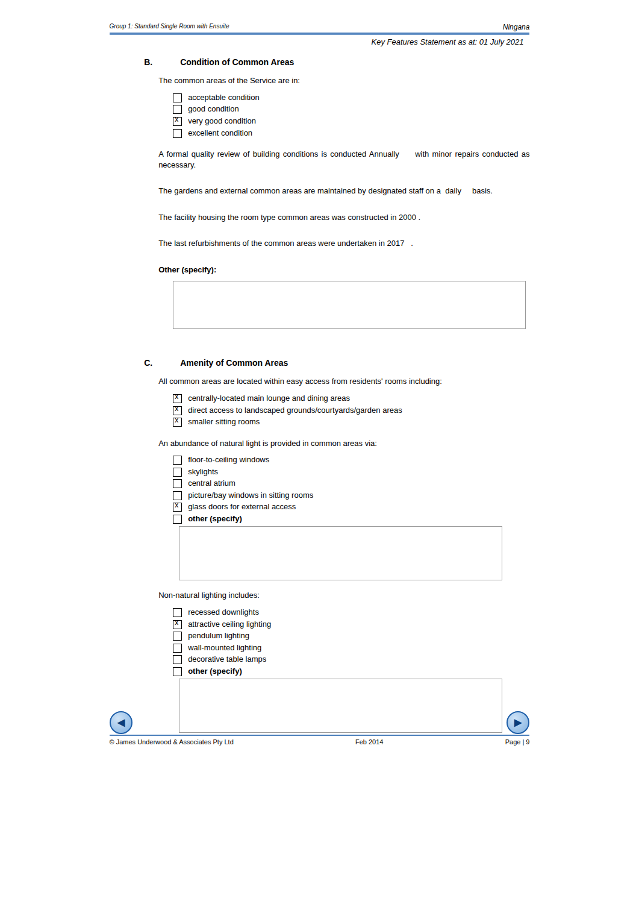Group 1: Standard Single Room with Ensuite
Ningana
Key Features Statement as at: 01 July 2021
B. Condition of Common Areas
The common areas of the Service are in:
acceptable condition
good condition
very good condition
excellent condition
A formal quality review of building conditions is conducted Annually with minor repairs conducted as necessary.
The gardens and external common areas are maintained by designated staff on a daily basis.
The facility housing the room type common areas was constructed in 2000 .
The last refurbishments of the common areas were undertaken in 2017 .
Other (specify):
C. Amenity of Common Areas
All common areas are located within easy access from residents' rooms including:
centrally-located main lounge and dining areas
direct access to landscaped grounds/courtyards/garden areas
smaller sitting rooms
An abundance of natural light is provided in common areas via:
floor-to-ceiling windows
skylights
central atrium
picture/bay windows in sitting rooms
glass doors for external access
other (specify)
Non-natural lighting includes:
recessed downlights
attractive ceiling lighting
pendulum lighting
wall-mounted lighting
decorative table lamps
other (specify)
◀
▶
© James Underwood & Associates Pty Ltd
Feb 2014
Page | 9